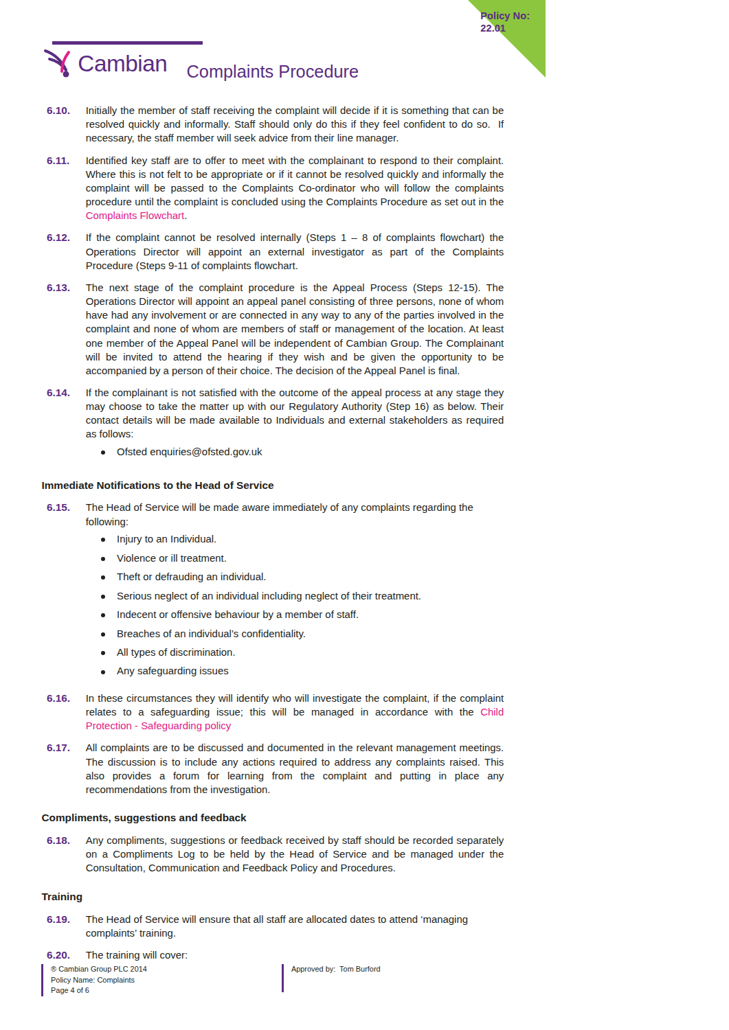Policy No:
22.01
Cambian
Complaints Procedure
6.10.
Initially the member of staff receiving the complaint will decide if it is something that can be resolved quickly and informally. Staff should only do this if they feel confident to do so. If necessary, the staff member will seek advice from their line manager.
6.11.
Identified key staff are to offer to meet with the complainant to respond to their complaint. Where this is not felt to be appropriate or if it cannot be resolved quickly and informally the complaint will be passed to the Complaints Co-ordinator who will follow the complaints procedure until the complaint is concluded using the Complaints Procedure as set out in the Complaints Flowchart.
6.12.
If the complaint cannot be resolved internally (Steps 1 – 8 of complaints flowchart) the Operations Director will appoint an external investigator as part of the Complaints Procedure (Steps 9-11 of complaints flowchart.
6.13.
The next stage of the complaint procedure is the Appeal Process (Steps 12-15). The Operations Director will appoint an appeal panel consisting of three persons, none of whom have had any involvement or are connected in any way to any of the parties involved in the complaint and none of whom are members of staff or management of the location. At least one member of the Appeal Panel will be independent of Cambian Group. The Complainant will be invited to attend the hearing if they wish and be given the opportunity to be accompanied by a person of their choice. The decision of the Appeal Panel is final.
6.14.
If the complainant is not satisfied with the outcome of the appeal process at any stage they may choose to take the matter up with our Regulatory Authority (Step 16) as below. Their contact details will be made available to Individuals and external stakeholders as required as follows:
Ofsted enquiries@ofsted.gov.uk
Immediate Notifications to the Head of Service
6.15.
The Head of Service will be made aware immediately of any complaints regarding the following:
Injury to an Individual.
Violence or ill treatment.
Theft or defrauding an individual.
Serious neglect of an individual including neglect of their treatment.
Indecent or offensive behaviour by a member of staff.
Breaches of an individual’s confidentiality.
All types of discrimination.
Any safeguarding issues
6.16.
In these circumstances they will identify who will investigate the complaint, if the complaint relates to a safeguarding issue; this will be managed in accordance with the Child Protection - Safeguarding policy
6.17.
All complaints are to be discussed and documented in the relevant management meetings. The discussion is to include any actions required to address any complaints raised. This also provides a forum for learning from the complaint and putting in place any recommendations from the investigation.
Compliments, suggestions and feedback
6.18.
Any compliments, suggestions or feedback received by staff should be recorded separately on a Compliments Log to be held by the Head of Service and be managed under the Consultation, Communication and Feedback Policy and Procedures.
Training
6.19.
The Head of Service will ensure that all staff are allocated dates to attend ‘managing complaints’ training.
6.20.
The training will cover:
® Cambian Group PLC 2014
Policy Name: Complaints
Page 4 of 6
Approved by: Tom Burford